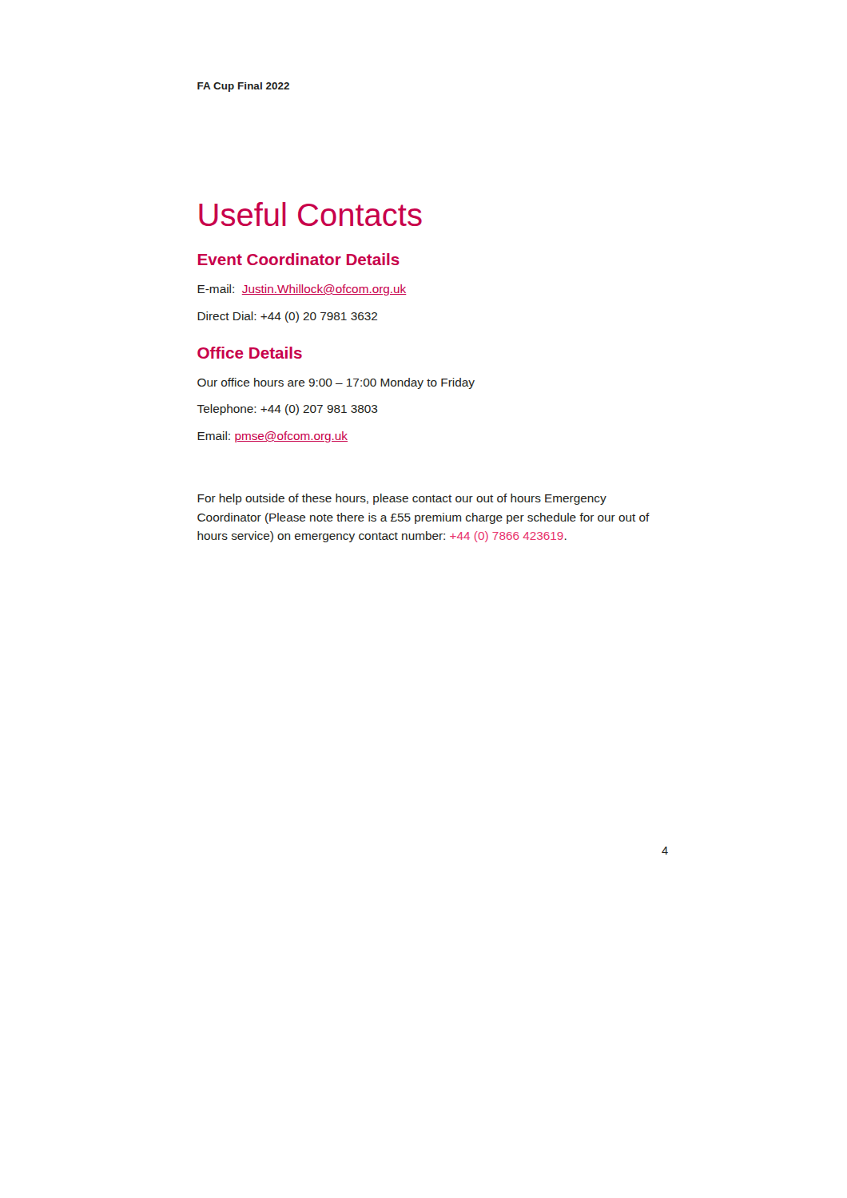FA Cup Final 2022
Useful Contacts
Event Coordinator Details
E-mail: Justin.Whillock@ofcom.org.uk
Direct Dial: +44 (0) 20 7981 3632
Office Details
Our office hours are 9:00 – 17:00 Monday to Friday
Telephone: +44 (0) 207 981 3803
Email: pmse@ofcom.org.uk
For help outside of these hours, please contact our out of hours Emergency Coordinator (Please note there is a £55 premium charge per schedule for our out of hours service) on emergency contact number: +44 (0) 7866 423619.
4